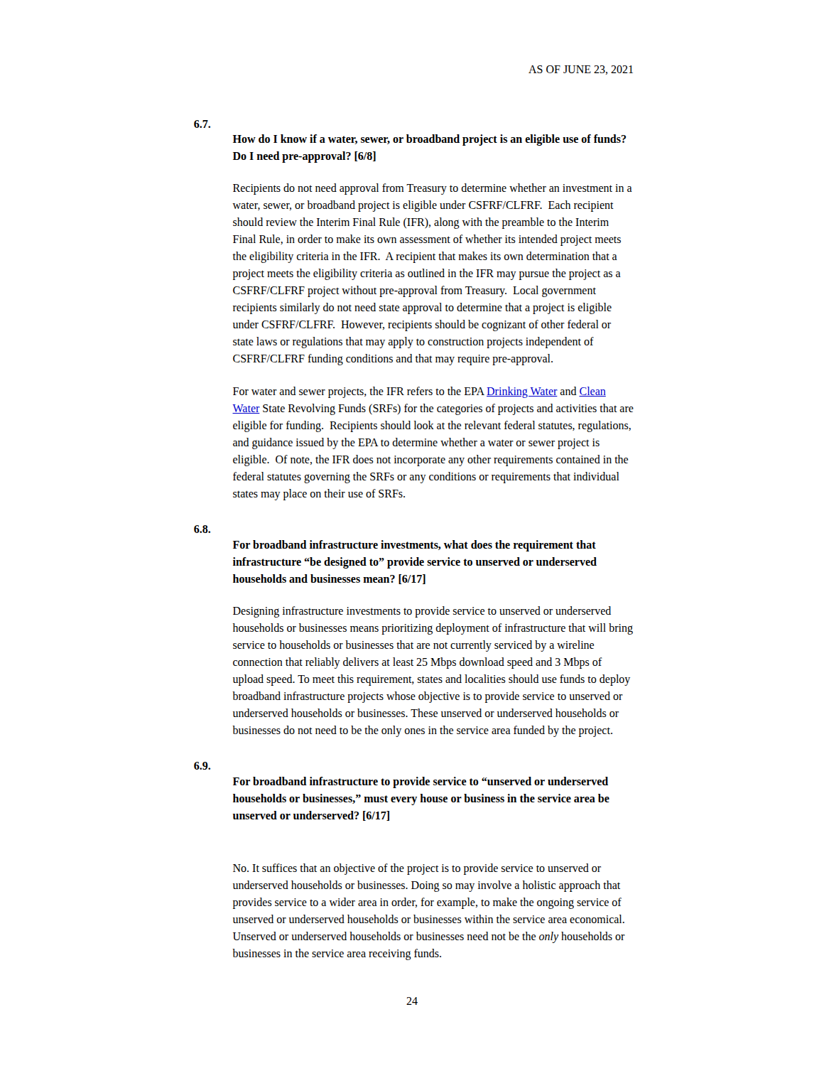AS OF JUNE 23, 2021
6.7.
How do I know if a water, sewer, or broadband project is an eligible use of funds? Do I need pre-approval? [6/8]
Recipients do not need approval from Treasury to determine whether an investment in a water, sewer, or broadband project is eligible under CSFRF/CLFRF. Each recipient should review the Interim Final Rule (IFR), along with the preamble to the Interim Final Rule, in order to make its own assessment of whether its intended project meets the eligibility criteria in the IFR. A recipient that makes its own determination that a project meets the eligibility criteria as outlined in the IFR may pursue the project as a CSFRF/CLFRF project without pre-approval from Treasury. Local government recipients similarly do not need state approval to determine that a project is eligible under CSFRF/CLFRF. However, recipients should be cognizant of other federal or state laws or regulations that may apply to construction projects independent of CSFRF/CLFRF funding conditions and that may require pre-approval.
For water and sewer projects, the IFR refers to the EPA Drinking Water and Clean Water State Revolving Funds (SRFs) for the categories of projects and activities that are eligible for funding. Recipients should look at the relevant federal statutes, regulations, and guidance issued by the EPA to determine whether a water or sewer project is eligible. Of note, the IFR does not incorporate any other requirements contained in the federal statutes governing the SRFs or any conditions or requirements that individual states may place on their use of SRFs.
6.8.
For broadband infrastructure investments, what does the requirement that infrastructure “be designed to” provide service to unserved or underserved households and businesses mean? [6/17]
Designing infrastructure investments to provide service to unserved or underserved households or businesses means prioritizing deployment of infrastructure that will bring service to households or businesses that are not currently serviced by a wireline connection that reliably delivers at least 25 Mbps download speed and 3 Mbps of upload speed. To meet this requirement, states and localities should use funds to deploy broadband infrastructure projects whose objective is to provide service to unserved or underserved households or businesses. These unserved or underserved households or businesses do not need to be the only ones in the service area funded by the project.
6.9.
For broadband infrastructure to provide service to “unserved or underserved households or businesses,” must every house or business in the service area be unserved or underserved? [6/17]
No. It suffices that an objective of the project is to provide service to unserved or underserved households or businesses. Doing so may involve a holistic approach that provides service to a wider area in order, for example, to make the ongoing service of unserved or underserved households or businesses within the service area economical. Unserved or underserved households or businesses need not be the only households or businesses in the service area receiving funds.
24